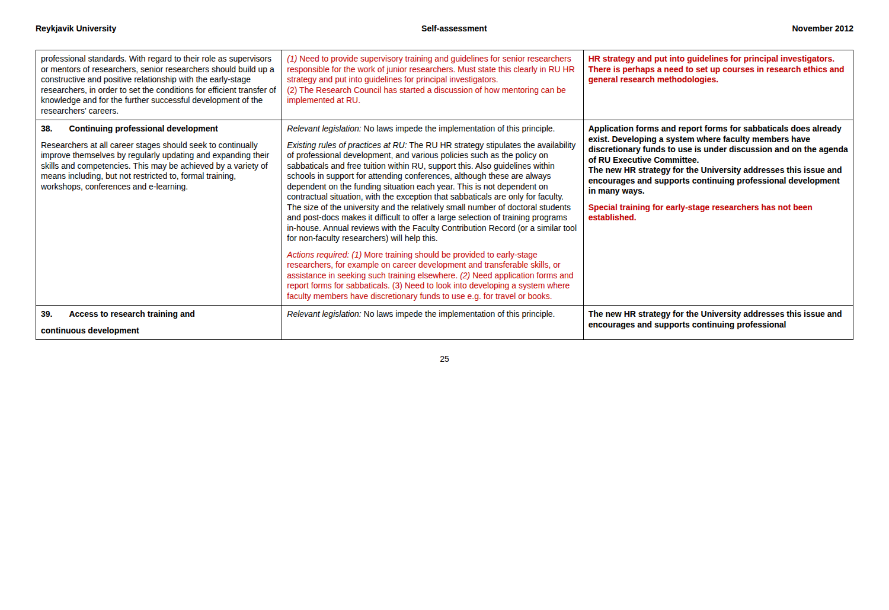Reykjavik University Self-assessment November 2012
| professional standards. With regard to their role as supervisors or mentors of researchers, senior researchers should build up a constructive and positive relationship with the early-stage researchers, in order to set the conditions for efficient transfer of knowledge and for the further successful development of the researchers' careers. | (1) Need to provide supervisory training and guidelines for senior researchers responsible for the work of junior researchers. Must state this clearly in RU HR strategy and put into guidelines for principal investigators. (2) The Research Council has started a discussion of how mentoring can be implemented at RU. | HR strategy and put into guidelines for principal investigators. There is perhaps a need to set up courses in research ethics and general research methodologies. |
| 38. Continuing professional development Researchers at all career stages should seek to continually improve themselves by regularly updating and expanding their skills and competencies. This may be achieved by a variety of means including, but not restricted to, formal training, workshops, conferences and e-learning. | Relevant legislation: No laws impede the implementation of this principle. Existing rules of practices at RU: The RU HR strategy stipulates the availability of professional development, and various policies such as the policy on sabbaticals and free tuition within RU, support this. Also guidelines within schools in support for attending conferences, although these are always dependent on the funding situation each year. This is not dependent on contractual situation, with the exception that sabbaticals are only for faculty. The size of the university and the relatively small number of doctoral students and post-docs makes it difficult to offer a large selection of training programs in-house. Annual reviews with the Faculty Contribution Record (or a similar tool for non-faculty researchers) will help this. Actions required: (1) More training should be provided to early-stage researchers, for example on career development and transferable skills, or assistance in seeking such training elsewhere. (2) Need application forms and report forms for sabbaticals. (3) Need to look into developing a system where faculty members have discretionary funds to use e.g. for travel or books. | Application forms and report forms for sabbaticals does already exist. Developing a system where faculty members have discretionary funds to use is under discussion and on the agenda of RU Executive Committee. The new HR strategy for the University addresses this issue and encourages and supports continuing professional development in many ways. Special training for early-stage researchers has not been established. |
| 39. Access to research training and continuous development | Relevant legislation: No laws impede the implementation of this principle. | The new HR strategy for the University addresses this issue and encourages and supports continuing professional |
25